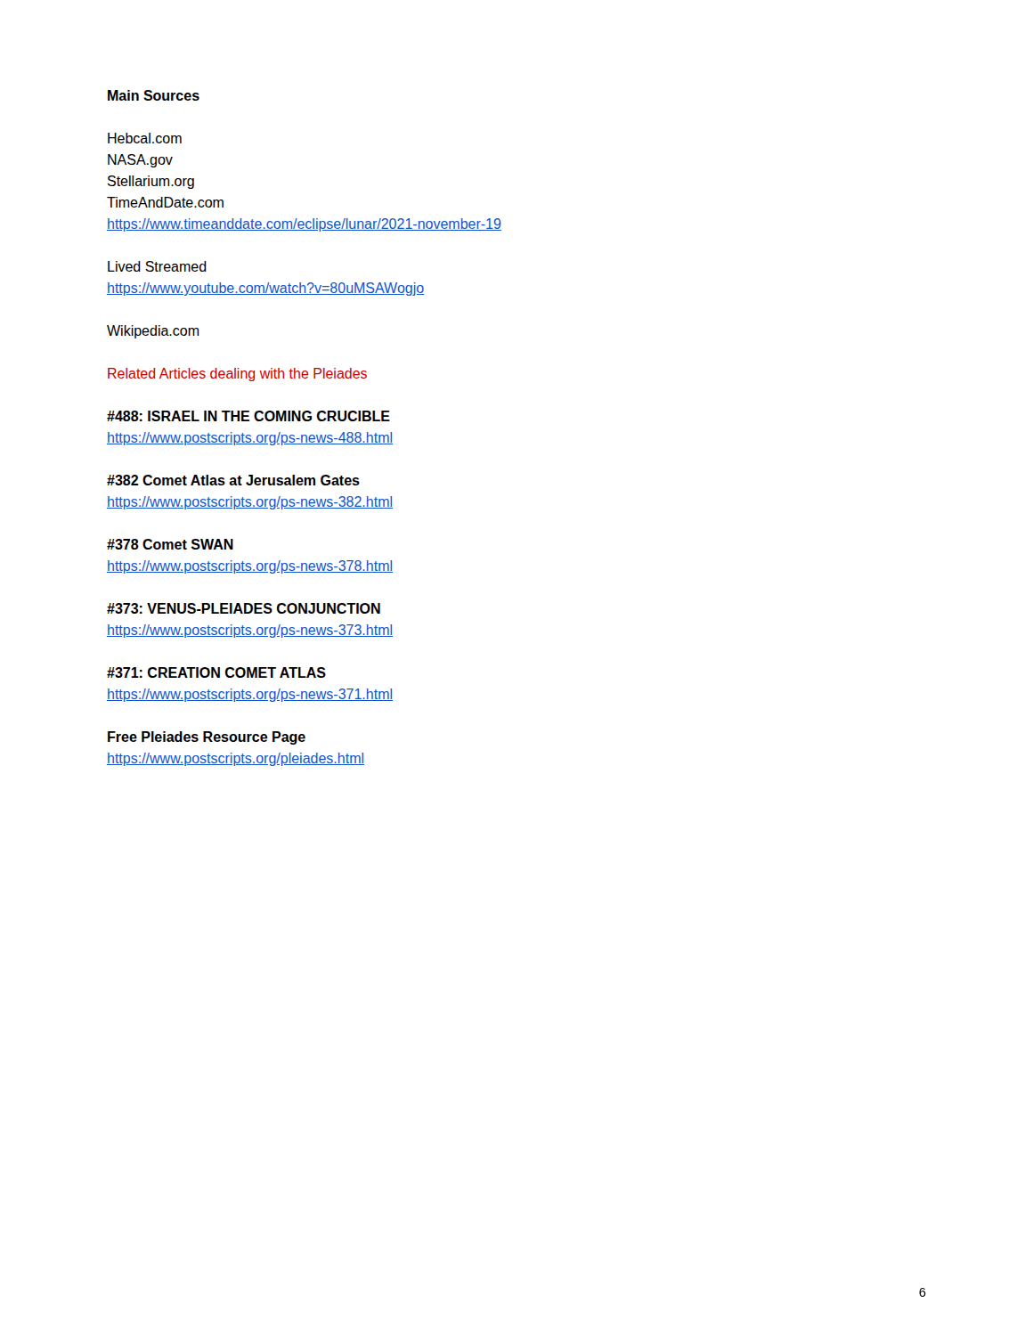Main Sources
Hebcal.com
NASA.gov
Stellarium.org
TimeAndDate.com
https://www.timeanddate.com/eclipse/lunar/2021-november-19
Lived Streamed
https://www.youtube.com/watch?v=80uMSAWogjo
Wikipedia.com
Related Articles dealing with the Pleiades
#488: ISRAEL IN THE COMING CRUCIBLE
https://www.postscripts.org/ps-news-488.html
#382 Comet Atlas at Jerusalem Gates
https://www.postscripts.org/ps-news-382.html
#378 Comet SWAN
https://www.postscripts.org/ps-news-378.html
#373: VENUS-PLEIADES CONJUNCTION
https://www.postscripts.org/ps-news-373.html
#371: CREATION COMET ATLAS
https://www.postscripts.org/ps-news-371.html
Free Pleiades Resource Page
https://www.postscripts.org/pleiades.html
6